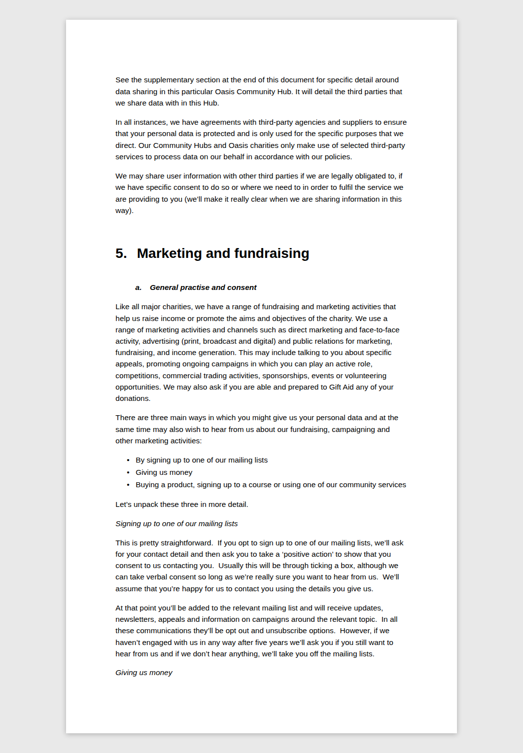See the supplementary section at the end of this document for specific detail around data sharing in this particular Oasis Community Hub. It will detail the third parties that we share data with in this Hub.
In all instances, we have agreements with third-party agencies and suppliers to ensure that your personal data is protected and is only used for the specific purposes that we direct. Our Community Hubs and Oasis charities only make use of selected third-party services to process data on our behalf in accordance with our policies.
We may share user information with other third parties if we are legally obligated to, if we have specific consent to do so or where we need to in order to fulfil the service we are providing to you (we’ll make it really clear when we are sharing information in this way).
5. Marketing and fundraising
a. General practise and consent
Like all major charities, we have a range of fundraising and marketing activities that help us raise income or promote the aims and objectives of the charity. We use a range of marketing activities and channels such as direct marketing and face-to-face activity, advertising (print, broadcast and digital) and public relations for marketing, fundraising, and income generation. This may include talking to you about specific appeals, promoting ongoing campaigns in which you can play an active role, competitions, commercial trading activities, sponsorships, events or volunteering opportunities. We may also ask if you are able and prepared to Gift Aid any of your donations.
There are three main ways in which you might give us your personal data and at the same time may also wish to hear from us about our fundraising, campaigning and other marketing activities:
By signing up to one of our mailing lists
Giving us money
Buying a product, signing up to a course or using one of our community services
Let’s unpack these three in more detail.
Signing up to one of our mailing lists
This is pretty straightforward. If you opt to sign up to one of our mailing lists, we’ll ask for your contact detail and then ask you to take a ‘positive action’ to show that you consent to us contacting you. Usually this will be through ticking a box, although we can take verbal consent so long as we’re really sure you want to hear from us. We’ll assume that you’re happy for us to contact you using the details you give us.
At that point you’ll be added to the relevant mailing list and will receive updates, newsletters, appeals and information on campaigns around the relevant topic. In all these communications they’ll be opt out and unsubscribe options. However, if we haven’t engaged with us in any way after five years we’ll ask you if you still want to hear from us and if we don’t hear anything, we’ll take you off the mailing lists.
Giving us money